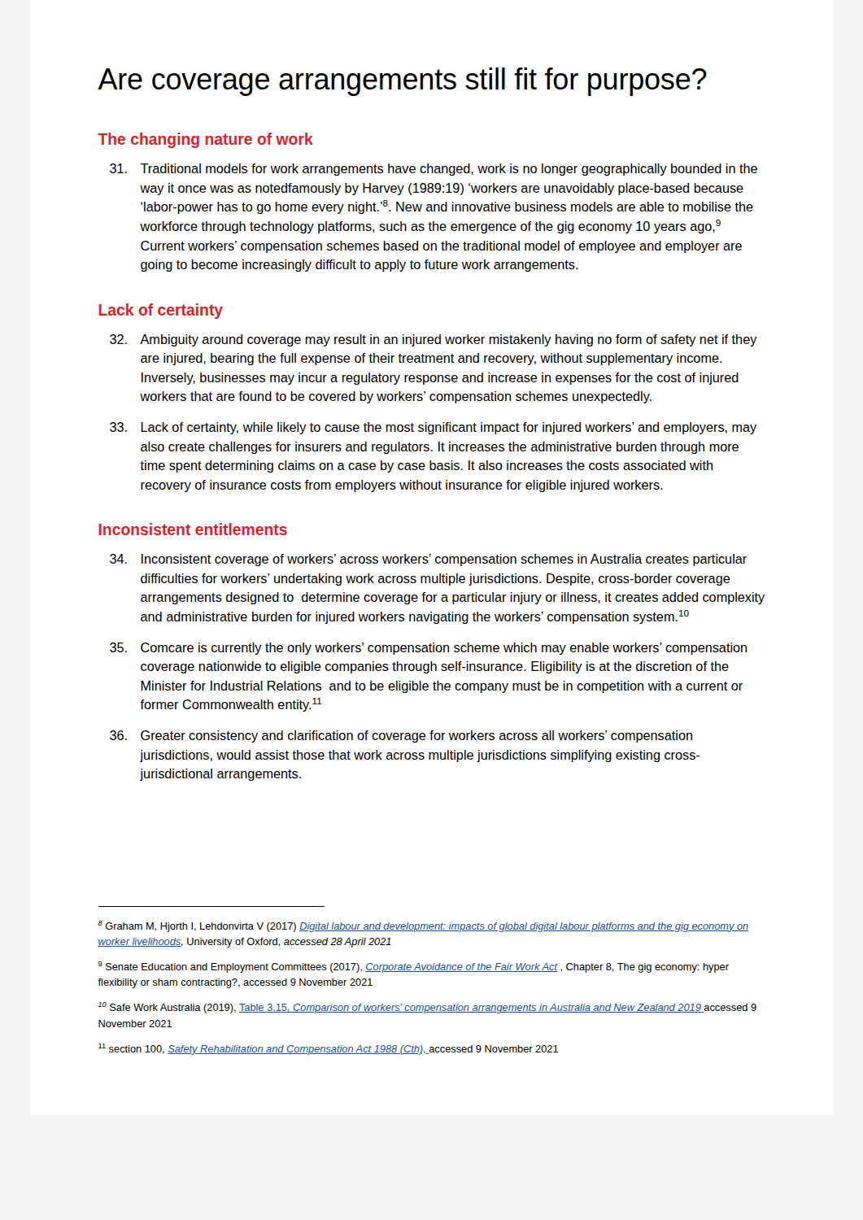Are coverage arrangements still fit for purpose?
The changing nature of work
31. Traditional models for work arrangements have changed, work is no longer geographically bounded in the way it once was as notedfamously by Harvey (1989:19) ‘workers are unavoidably place-based because ‘labor-power has to go home every night.’8. New and innovative business models are able to mobilise the workforce through technology platforms, such as the emergence of the gig economy 10 years ago,9 Current workers’ compensation schemes based on the traditional model of employee and employer are going to become increasingly difficult to apply to future work arrangements.
Lack of certainty
32. Ambiguity around coverage may result in an injured worker mistakenly having no form of safety net if they are injured, bearing the full expense of their treatment and recovery, without supplementary income. Inversely, businesses may incur a regulatory response and increase in expenses for the cost of injured workers that are found to be covered by workers’ compensation schemes unexpectedly.
33. Lack of certainty, while likely to cause the most significant impact for injured workers’ and employers, may also create challenges for insurers and regulators. It increases the administrative burden through more time spent determining claims on a case by case basis. It also increases the costs associated with recovery of insurance costs from employers without insurance for eligible injured workers.
Inconsistent entitlements
34. Inconsistent coverage of workers’ across workers’ compensation schemes in Australia creates particular difficulties for workers’ undertaking work across multiple jurisdictions. Despite, cross-border coverage arrangements designed to determine coverage for a particular injury or illness, it creates added complexity and administrative burden for injured workers navigating the workers’ compensation system.10
35. Comcare is currently the only workers’ compensation scheme which may enable workers’ compensation coverage nationwide to eligible companies through self-insurance. Eligibility is at the discretion of the Minister for Industrial Relations and to be eligible the company must be in competition with a current or former Commonwealth entity.11
36. Greater consistency and clarification of coverage for workers across all workers’ compensation jurisdictions, would assist those that work across multiple jurisdictions simplifying existing cross-jurisdictional arrangements.
8 Graham M, Hjorth I, Lehdonvirta V (2017) Digital labour and development: impacts of global digital labour platforms and the gig economy on worker livelihoods, University of Oxford, accessed 28 April 2021
9 Senate Education and Employment Committees (2017), Corporate Avoidance of the Fair Work Act , Chapter 8, The gig economy: hyper flexibility or sham contracting?, accessed 9 November 2021
10 Safe Work Australia (2019), Table 3.15, Comparison of workers’ compensation arrangements in Australia and New Zealand 2019 accessed 9 November 2021
11 section 100, Safety Rehabilitation and Compensation Act 1988 (Cth), accessed 9 November 2021